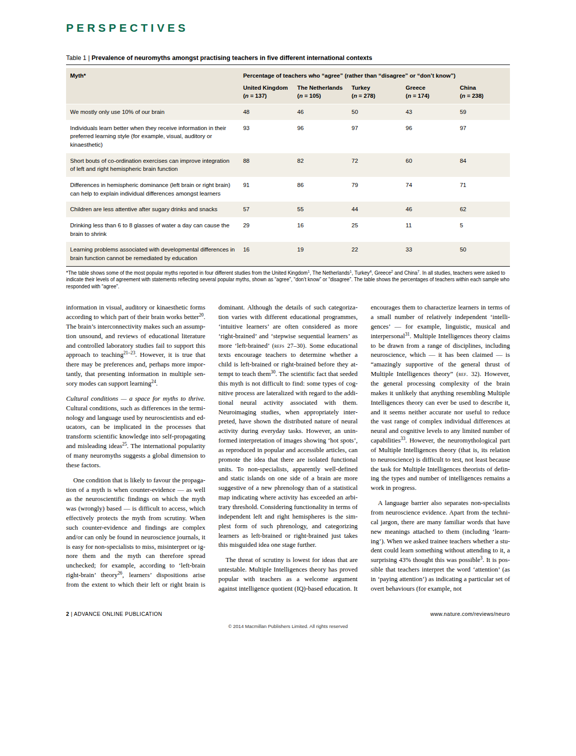Perspectives
Table 1 | Prevalence of neuromyths amongst practising teachers in five different international contexts
| Myth* | Percentage of teachers who “agree” (rather than “disagree” or “don’t know”) |
| --- | --- |
| United Kingdom ( n = 137) | The Netherlands ( n = 105) | Turkey ( n = 278) | Greece ( n = 174) | China ( n = 238) |
| We mostly only use 10% of our brain | 48 | 46 | 50 | 43 | 59 |
| Individuals learn better when they receive information in their preferred learning style (for example, visual, auditory or kinaesthetic) | 93 | 96 | 97 | 96 | 97 |
| Short bouts of co-ordination exercises can improve integration of left and right hemispheric brain function | 88 | 82 | 72 | 60 | 84 |
| Differences in hemispheric dominance (left brain or right brain) can help to explain individual differences amongst learners | 91 | 86 | 79 | 74 | 71 |
| Children are less attentive after sugary drinks and snacks | 57 | 55 | 44 | 46 | 62 |
| Drinking less than 6 to 8 glasses of water a day can cause the brain to shrink | 29 | 16 | 25 | 11 | 5 |
| Learning problems associated with developmental differences in brain function cannot be remediated by education | 16 | 19 | 22 | 33 | 50 |
*The table shows some of the most popular myths reported in four different studies from the United Kingdom1, The Netherlands1, Turkey4, Greece2 and China7. In all studies, teachers were asked to indicate their levels of agreement with statements reflecting several popular myths, shown as “agree”, “don’t know” or “disagree”. The table shows the percentages of teachers within each sample who responded with “agree”.
information in visual, auditory or kinaesthetic forms according to which part of their brain works better20. The brain’s interconnectivity makes such an assumption unsound, and reviews of educational literature and controlled laboratory studies fail to support this approach to teaching21–23. However, it is true that there may be preferences and, perhaps more importantly, that presenting information in multiple sensory modes can support learning24.
Cultural conditions — a space for myths to thrive. Cultural conditions, such as differences in the terminology and language used by neuroscientists and educators, can be implicated in the processes that transform scientific knowledge into self-propagating and misleading ideas25. The international popularity of many neuromyths suggests a global dimension to these factors.
One condition that is likely to favour the propagation of a myth is when counter-evidence — as well as the neuroscientific findings on which the myth was (wrongly) based — is difficult to access, which effectively protects the myth from scrutiny. When such counter-evidence and findings are complex and/or can only be found in neuroscience journals, it is easy for non-specialists to miss, misinterpret or ignore them and the myth can therefore spread unchecked; for example, according to ‘left-brain right-brain’ theory26, learners’ dispositions arise from the extent to which their left or right brain is dominant. Although the details of such categorization varies with different educational programmes, ‘intuitive learners’ are often considered as more ‘right-brained’ and ‘stepwise sequential learners’ as more ‘left-brained’ (refs 27–30). Some educational texts encourage teachers to determine whether a child is left-brained or right-brained before they attempt to teach them30. The scientific fact that seeded this myth is not difficult to find: some types of cognitive process are lateralized with regard to the additional neural activity associated with them. Neuroimaging studies, when appropriately interpreted, have shown the distributed nature of neural activity during everyday tasks. However, an uninformed interpretation of images showing ‘hot spots’, as reproduced in popular and accessible articles, can promote the idea that there are isolated functional units. To non-specialists, apparently well-defined and static islands on one side of a brain are more suggestive of a new phrenology than of a statistical map indicating where activity has exceeded an arbitrary threshold. Considering functionality in terms of independent left and right hemispheres is the simplest form of such phrenology, and categorizing learners as left-brained or right-brained just takes this misguided idea one stage further.
The threat of scrutiny is lowest for ideas that are untestable. Multiple Intelligences theory has proved popular with teachers as a welcome argument against intelligence quotient (IQ)-based education. It encourages them to characterize learners in terms of a small number of relatively independent ‘intelligences’ — for example, linguistic, musical and interpersonal31. Multiple Intelligences theory claims to be drawn from a range of disciplines, including neuroscience, which — it has been claimed — is “amazingly supportive of the general thrust of Multiple Intelligences theory” (ref. 32). However, the general processing complexity of the brain makes it unlikely that anything resembling Multiple Intelligences theory can ever be used to describe it, and it seems neither accurate nor useful to reduce the vast range of complex individual differences at neural and cognitive levels to any limited number of capabilities33. However, the neuromythological part of Multiple Intelligences theory (that is, its relation to neuroscience) is difficult to test, not least because the task for Multiple Intelligences theorists of defining the types and number of intelligences remains a work in progress.
A language barrier also separates non-specialists from neuroscience evidence. Apart from the technical jargon, there are many familiar words that have new meanings attached to them (including ‘learning’). When we asked trainee teachers whether a student could learn something without attending to it, a surprising 43% thought this was possible3. It is possible that teachers interpret the word ‘attention’ (as in ‘paying attention’) as indicating a particular set of overt behaviours (for example, not
2 | ADVANCE ONLINE PUBLICATION
www.nature.com/reviews/neuro
© 2014 Macmillan Publishers Limited. All rights reserved